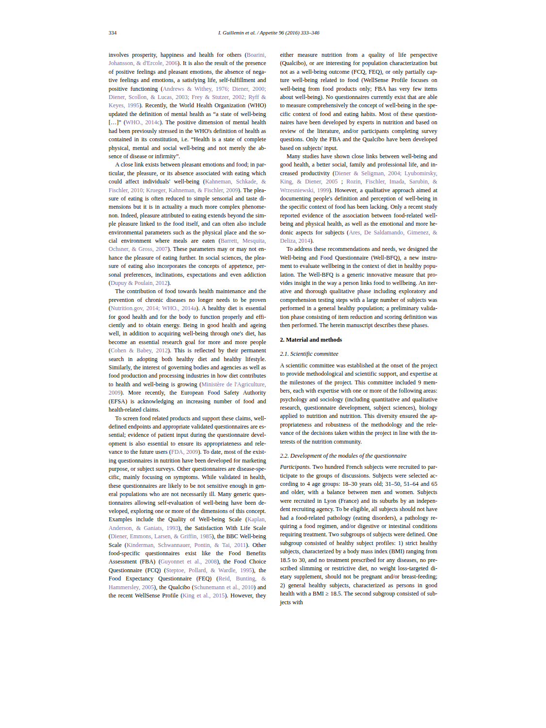334
I. Guillemin et al. / Appetite 96 (2016) 333–346
involves prosperity, happiness and health for others (Boarini, Johansson, & d'Ercole, 2006). It is also the result of the presence of positive feelings and pleasant emotions, the absence of negative feelings and emotions, a satisfying life, self-fulfillment and positive functioning (Andrews & Withey, 1976; Diener, 2000; Diener, Scollon, & Lucas, 2003; Frey & Stutzer, 2002; Ryff & Keyes, 1995). Recently, the World Health Organization (WHO) updated the definition of mental health as “a state of well-being […]” (WHO., 2014c). The positive dimension of mental health had been previously stressed in the WHO's definition of health as contained in its constitution, i.e. “Health is a state of complete physical, mental and social well-being and not merely the absence of disease or infirmity”.
A close link exists between pleasant emotions and food; in particular, the pleasure, or its absence associated with eating which could affect individuals' well-being (Kahneman, Schkade, & Fischler, 2010; Krueger, Kahneman, & Fischler, 2009). The pleasure of eating is often reduced to simple sensorial and taste dimensions but it is in actuality a much more complex phenomenon. Indeed, pleasure attributed to eating extends beyond the simple pleasure linked to the food itself, and can often also include environmental parameters such as the physical place and the social environment where meals are eaten (Barrett, Mesquita, Ochsner, & Gross, 2007). These parameters may or may not enhance the pleasure of eating further. In social sciences, the pleasure of eating also incorporates the concepts of appetence, personal preferences, inclinations, expectations and even addiction (Dupuy & Poulain, 2012).
The contribution of food towards health maintenance and the prevention of chronic diseases no longer needs to be proven (Nutrition.gov, 2014; WHO., 2014a). A healthy diet is essential for good health and for the body to function properly and efficiently and to obtain energy. Being in good health and ageing well, in addition to acquiring well-being through one's diet, has become an essential research goal for more and more people (Cohen & Babey, 2012). This is reflected by their permanent search in adopting both healthy diet and healthy lifestyle. Similarly, the interest of governing bodies and agencies as well as food production and processing industries in how diet contributes to health and well-being is growing (Ministère de l'Agriculture, 2009). More recently, the European Food Safety Authority (EFSA) is acknowledging an increasing number of food and health-related claims.
To screen food related products and support these claims, well-defined endpoints and appropriate validated questionnaires are essential; evidence of patient input during the questionnaire development is also essential to ensure its appropriateness and relevance to the future users (FDA, 2009). To date, most of the existing questionnaires in nutrition have been developed for marketing purpose, or subject surveys. Other questionnaires are disease-specific, mainly focusing on symptoms. While validated in health, these questionnaires are likely to be not sensitive enough in general populations who are not necessarily ill. Many generic questionnaires allowing self-evaluation of well-being have been developed, exploring one or more of the dimensions of this concept. Examples include the Quality of Well-being Scale (Kaplan, Anderson, & Ganiats, 1993), the Satisfaction With Life Scale (Diener, Emmons, Larsen, & Griffin, 1985), the BBC Well-being Scale (Kinderman, Schwannauer, Pontin, & Tai, 2011). Other food-specific questionnaires exist like the Food Benefits Assessment (FBA) (Guyonnet et al., 2008), the Food Choice Questionnaire (FCQ) (Steptoe, Pollard, & Wardle, 1995), the Food Expectancy Questionnaire (FEQ) (Reid, Bunting, & Hammersley, 2005), the Qualcibo (Schunemann et al., 2010) and the recent WellSense Profile (King et al., 2015). However, they either measure nutrition from a quality of life perspective (Qualcibo), or are interesting for population characterization but not as a well-being outcome (FCQ, FEQ), or only partially capture well-being related to food (WellSense Profile focuses on well-being from food products only; FBA has very few items about well-being). No questionnaires currently exist that are able to measure comprehensively the concept of well-being in the specific context of food and eating habits. Most of these questionnaires have been developed by experts in nutrition and based on review of the literature, and/or participants completing survey questions. Only the FBA and the Qualcibo have been developed based on subjects' input.
Many studies have shown close links between well-being and good health, a better social, family and professional life, and increased productivity (Diener & Seligman, 2004; Lyubomirsky, King, & Diener, 2005 ; Rozin, Fischler, Imada, Sarubin, & Wrzesniewski, 1999). However, a qualitative approach aimed at documenting people's definition and perception of well-being in the specific context of food has been lacking. Only a recent study reported evidence of the association between food-related well-being and physical health, as well as the emotional and more hedonic aspects for subjects (Ares, De Saldamando, Gimenez, & Deliza, 2014).
To address these recommendations and needs, we designed the Well-being and Food Questionnaire (Well-BFQ), a new instrument to evaluate wellbeing in the context of diet in healthy population. The Well-BFQ is a generic innovative measure that provides insight in the way a person links food to wellbeing. An iterative and thorough qualitative phase including exploratory and comprehension testing steps with a large number of subjects was performed in a general healthy population; a preliminary validation phase consisting of item reduction and scoring definition was then performed. The herein manuscript describes these phases.
2. Material and methods
2.1. Scientific committee
A scientific committee was established at the onset of the project to provide methodological and scientific support, and expertise at the milestones of the project. This committee included 9 members, each with expertise with one or more of the following areas: psychology and sociology (including quantitative and qualitative research, questionnaire development, subject sciences), biology applied to nutrition and nutrition. This diversity ensured the appropriateness and robustness of the methodology and the relevance of the decisions taken within the project in line with the interests of the nutrition community.
2.2. Development of the modules of the questionnaire
Participants. Two hundred French subjects were recruited to participate to the groups of discussions. Subjects were selected according to 4 age groups: 18–30 years old; 31–50, 51–64 and 65 and older, with a balance between men and women. Subjects were recruited in Lyon (France) and its suburbs by an independent recruiting agency. To be eligible, all subjects should not have had a food-related pathology (eating disorders), a pathology requiring a food regimen, and/or digestive or intestinal conditions requiring treatment. Two subgroups of subjects were defined. One subgroup consisted of healthy subject profiles: 1) strict healthy subjects, characterized by a body mass index (BMI) ranging from 18.5 to 30, and no treatment prescribed for any diseases, no prescribed slimming or restrictive diet, no weight loss-targeted dietary supplement, should not be pregnant and/or breast-feeding; 2) general healthy subjects, characterized as persons in good health with a BMI ≥ 18.5. The second subgroup consisted of subjects with